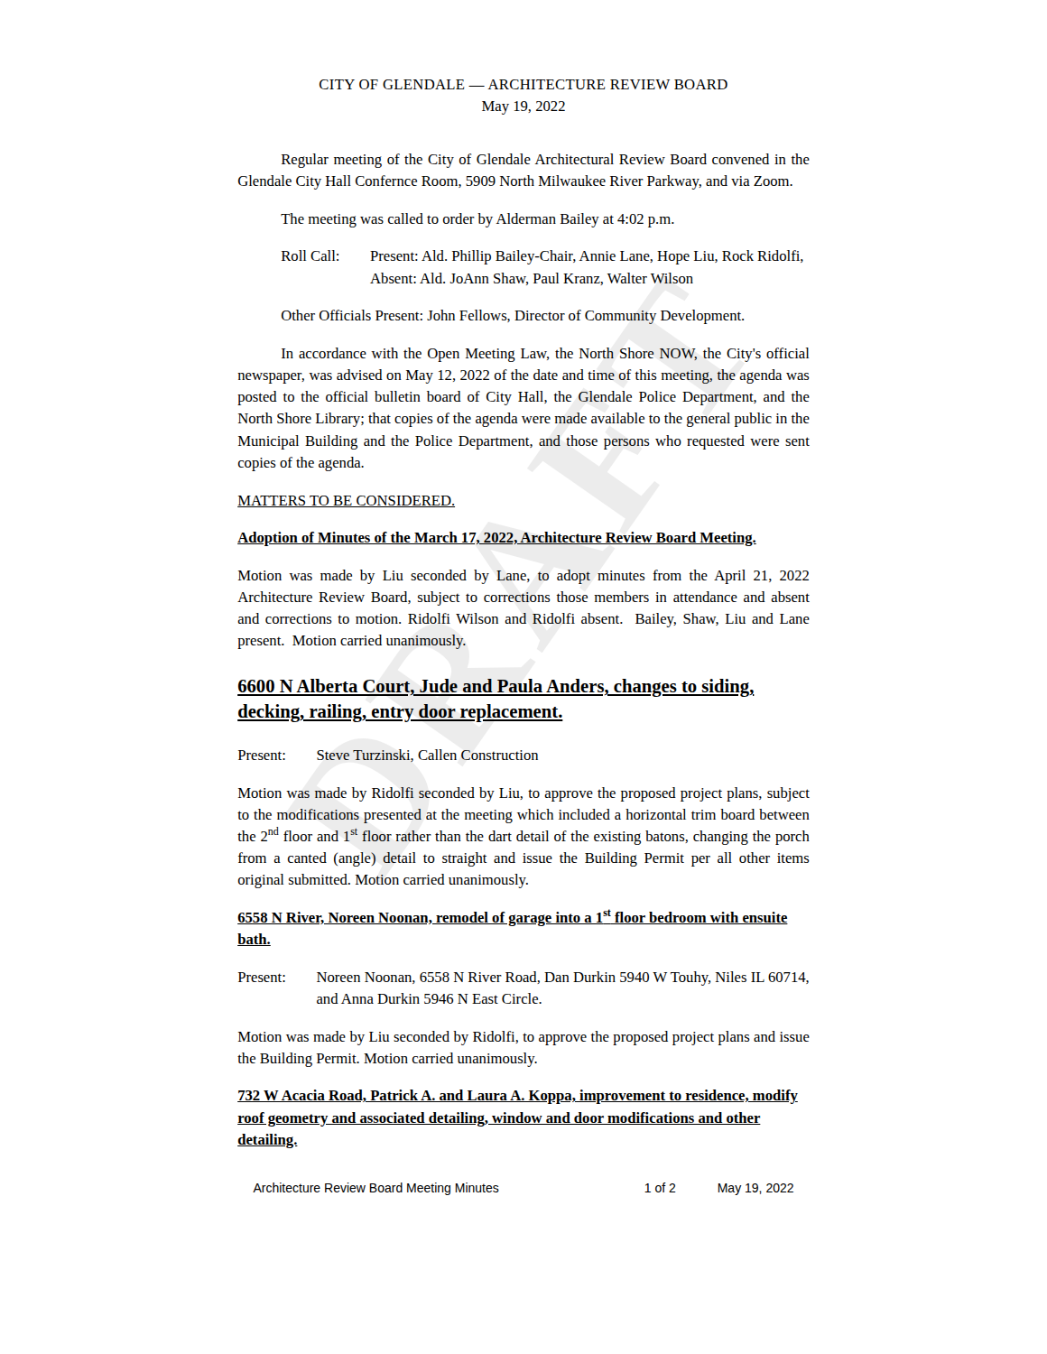DRAFT
CITY OF GLENDALE — ARCHITECTURE REVIEW BOARD
May 19, 2022
Regular meeting of the City of Glendale Architectural Review Board convened in the Glendale City Hall Confernce Room, 5909 North Milwaukee River Parkway, and via Zoom.
The meeting was called to order by Alderman Bailey at 4:02 p.m.
| Roll Call: | Present: Ald. Phillip Bailey-Chair, Annie Lane, Hope Liu, Rock Ridolfi, Absent: Ald. JoAnn Shaw, Paul Kranz, Walter Wilson |
Other Officials Present: John Fellows, Director of Community Development.
In accordance with the Open Meeting Law, the North Shore NOW, the City's official newspaper, was advised on May 12, 2022 of the date and time of this meeting, the agenda was posted to the official bulletin board of City Hall, the Glendale Police Department, and the North Shore Library; that copies of the agenda were made available to the general public in the Municipal Building and the Police Department, and those persons who requested were sent copies of the agenda.
MATTERS TO BE CONSIDERED.
Adoption of Minutes of the March 17, 2022, Architecture Review Board Meeting.
Motion was made by Liu seconded by Lane, to adopt minutes from the April 21, 2022 Architecture Review Board, subject to corrections those members in attendance and absent and corrections to motion. Ridolfi Wilson and Ridolfi absent. Bailey, Shaw, Liu and Lane present. Motion carried unanimously.
6600 N Alberta Court, Jude and Paula Anders, changes to siding, decking, railing, entry door replacement.
| Present: | Steve Turzinski, Callen Construction |
Motion was made by Ridolfi seconded by Liu, to approve the proposed project plans, subject to the modifications presented at the meeting which included a horizontal trim board between the 2nd floor and 1st floor rather than the dart detail of the existing batons, changing the porch from a canted (angle) detail to straight and issue the Building Permit per all other items original submitted. Motion carried unanimously.
6558 N River, Noreen Noonan, remodel of garage into a 1st floor bedroom with ensuite bath.
| Present: | Noreen Noonan, 6558 N River Road, Dan Durkin 5940 W Touhy, Niles IL 60714, and Anna Durkin 5946 N East Circle. |
Motion was made by Liu seconded by Ridolfi, to approve the proposed project plans and issue the Building Permit. Motion carried unanimously.
732 W Acacia Road, Patrick A. and Laura A. Koppa, improvement to residence, modify roof geometry and associated detailing, window and door modifications and other detailing.
Architecture Review Board Meeting Minutes
1 of 2
May 19, 2022